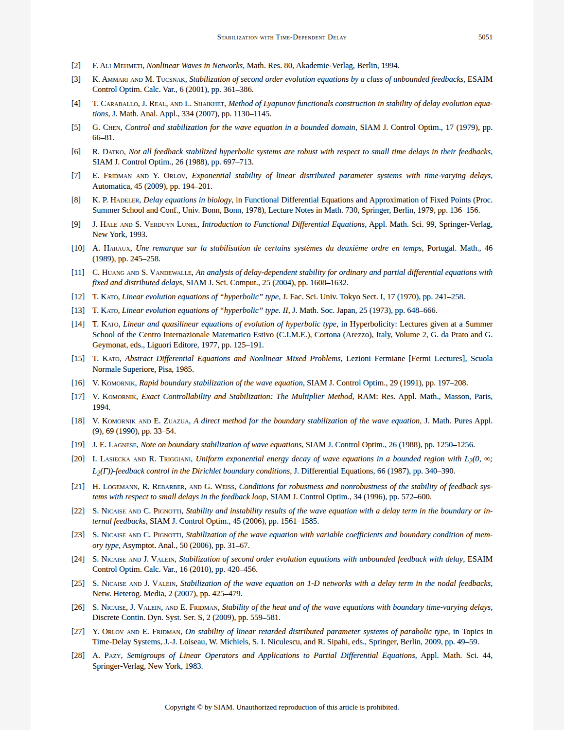Stabilization with Time-Dependent Delay 5051
[2] F. Ali Mehmeti, Nonlinear Waves in Networks, Math. Res. 80, Akademie-Verlag, Berlin, 1994.
[3] K. Ammari and M. Tucsnak, Stabilization of second order evolution equations by a class of unbounded feedbacks, ESAIM Control Optim. Calc. Var., 6 (2001), pp. 361–386.
[4] T. Caraballo, J. Real, and L. Shaikhet, Method of Lyapunov functionals construction in stability of delay evolution equations, J. Math. Anal. Appl., 334 (2007), pp. 1130–1145.
[5] G. Chen, Control and stabilization for the wave equation in a bounded domain, SIAM J. Control Optim., 17 (1979), pp. 66–81.
[6] R. Datko, Not all feedback stabilized hyperbolic systems are robust with respect to small time delays in their feedbacks, SIAM J. Control Optim., 26 (1988), pp. 697–713.
[7] E. Fridman and Y. Orlov, Exponential stability of linear distributed parameter systems with time-varying delays, Automatica, 45 (2009), pp. 194–201.
[8] K. P. Hadeler, Delay equations in biology, in Functional Differential Equations and Approximation of Fixed Points (Proc. Summer School and Conf., Univ. Bonn, Bonn, 1978), Lecture Notes in Math. 730, Springer, Berlin, 1979, pp. 136–156.
[9] J. Hale and S. Verduyn Lunel, Introduction to Functional Differential Equations, Appl. Math. Sci. 99, Springer-Verlag, New York, 1993.
[10] A. Haraux, Une remarque sur la stabilisation de certains systèmes du deuxième ordre en temps, Portugal. Math., 46 (1989), pp. 245–258.
[11] C. Huang and S. Vandewalle, An analysis of delay-dependent stability for ordinary and partial differential equations with fixed and distributed delays, SIAM J. Sci. Comput., 25 (2004), pp. 1608–1632.
[12] T. Kato, Linear evolution equations of “hyperbolic” type, J. Fac. Sci. Univ. Tokyo Sect. I, 17 (1970), pp. 241–258.
[13] T. Kato, Linear evolution equations of “hyperbolic” type. II, J. Math. Soc. Japan, 25 (1973), pp. 648–666.
[14] T. Kato, Linear and quasilinear equations of evolution of hyperbolic type, in Hyperbolicity: Lectures given at a Summer School of the Centro Internazionale Matematico Estivo (C.I.M.E.), Cortona (Arezzo), Italy, Volume 2, G. da Prato and G. Geymonat, eds., Liguori Editore, 1977, pp. 125–191.
[15] T. Kato, Abstract Differential Equations and Nonlinear Mixed Problems, Lezioni Fermiane [Fermi Lectures], Scuola Normale Superiore, Pisa, 1985.
[16] V. Komornik, Rapid boundary stabilization of the wave equation, SIAM J. Control Optim., 29 (1991), pp. 197–208.
[17] V. Komornik, Exact Controllability and Stabilization: The Multiplier Method, RAM: Res. Appl. Math., Masson, Paris, 1994.
[18] V. Komornik and E. Zuazua, A direct method for the boundary stabilization of the wave equation, J. Math. Pures Appl. (9), 69 (1990), pp. 33–54.
[19] J. E. Lagnese, Note on boundary stabilization of wave equations, SIAM J. Control Optim., 26 (1988), pp. 1250–1256.
[20] I. Lasiecka and R. Triggiani, Uniform exponential energy decay of wave equations in a bounded region with L2(0, ∞; L2(Γ))-feedback control in the Dirichlet boundary conditions, J. Differential Equations, 66 (1987), pp. 340–390.
[21] H. Logemann, R. Rebarber, and G. Weiss, Conditions for robustness and nonrobustness of the stability of feedback systems with respect to small delays in the feedback loop, SIAM J. Control Optim., 34 (1996), pp. 572–600.
[22] S. Nicaise and C. Pignotti, Stability and instability results of the wave equation with a delay term in the boundary or internal feedbacks, SIAM J. Control Optim., 45 (2006), pp. 1561–1585.
[23] S. Nicaise and C. Pignotti, Stabilization of the wave equation with variable coefficients and boundary condition of memory type, Asymptot. Anal., 50 (2006), pp. 31–67.
[24] S. Nicaise and J. Valein, Stabilization of second order evolution equations with unbounded feedback with delay, ESAIM Control Optim. Calc. Var., 16 (2010), pp. 420–456.
[25] S. Nicaise and J. Valein, Stabilization of the wave equation on 1-D networks with a delay term in the nodal feedbacks, Netw. Heterog. Media, 2 (2007), pp. 425–479.
[26] S. Nicaise, J. Valein, and E. Fridman, Stability of the heat and of the wave equations with boundary time-varying delays, Discrete Contin. Dyn. Syst. Ser. S, 2 (2009), pp. 559–581.
[27] Y. Orlov and E. Fridman, On stability of linear retarded distributed parameter systems of parabolic type, in Topics in Time-Delay Systems, J.-J. Loiseau, W. Michiels, S. I. Niculescu, and R. Sipahi, eds., Springer, Berlin, 2009, pp. 49–59.
[28] A. Pazy, Semigroups of Linear Operators and Applications to Partial Differential Equations, Appl. Math. Sci. 44, Springer-Verlag, New York, 1983.
Copyright © by SIAM. Unauthorized reproduction of this article is prohibited.